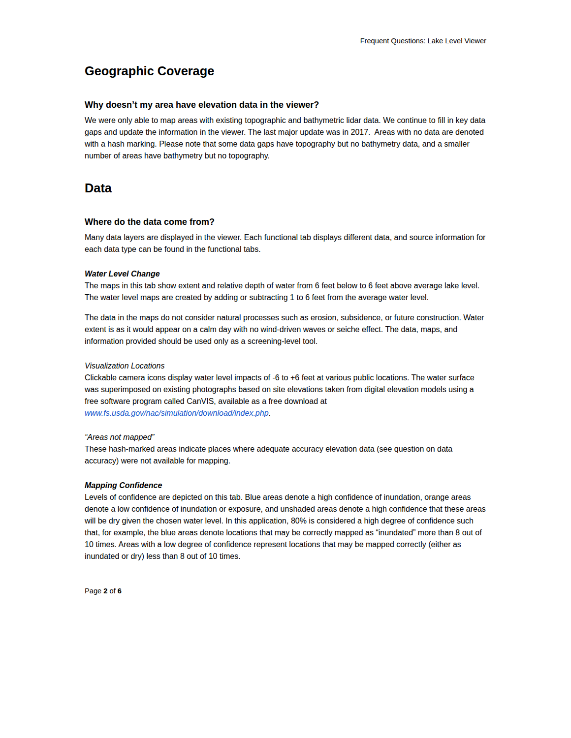Frequent Questions: Lake Level Viewer
Geographic Coverage
Why doesn’t my area have elevation data in the viewer?
We were only able to map areas with existing topographic and bathymetric lidar data. We continue to fill in key data gaps and update the information in the viewer. The last major update was in 2017. Areas with no data are denoted with a hash marking. Please note that some data gaps have topography but no bathymetry data, and a smaller number of areas have bathymetry but no topography.
Data
Where do the data come from?
Many data layers are displayed in the viewer. Each functional tab displays different data, and source information for each data type can be found in the functional tabs.
Water Level Change
The maps in this tab show extent and relative depth of water from 6 feet below to 6 feet above average lake level. The water level maps are created by adding or subtracting 1 to 6 feet from the average water level.
The data in the maps do not consider natural processes such as erosion, subsidence, or future construction. Water extent is as it would appear on a calm day with no wind-driven waves or seiche effect. The data, maps, and information provided should be used only as a screening-level tool.
Visualization Locations
Clickable camera icons display water level impacts of -6 to +6 feet at various public locations. The water surface was superimposed on existing photographs based on site elevations taken from digital elevation models using a free software program called CanVIS, available as a free download at www.fs.usda.gov/nac/simulation/download/index.php.
“Areas not mapped”
These hash-marked areas indicate places where adequate accuracy elevation data (see question on data accuracy) were not available for mapping.
Mapping Confidence
Levels of confidence are depicted on this tab. Blue areas denote a high confidence of inundation, orange areas denote a low confidence of inundation or exposure, and unshaded areas denote a high confidence that these areas will be dry given the chosen water level. In this application, 80% is considered a high degree of confidence such that, for example, the blue areas denote locations that may be correctly mapped as “inundated” more than 8 out of 10 times. Areas with a low degree of confidence represent locations that may be mapped correctly (either as inundated or dry) less than 8 out of 10 times.
Page 2 of 6